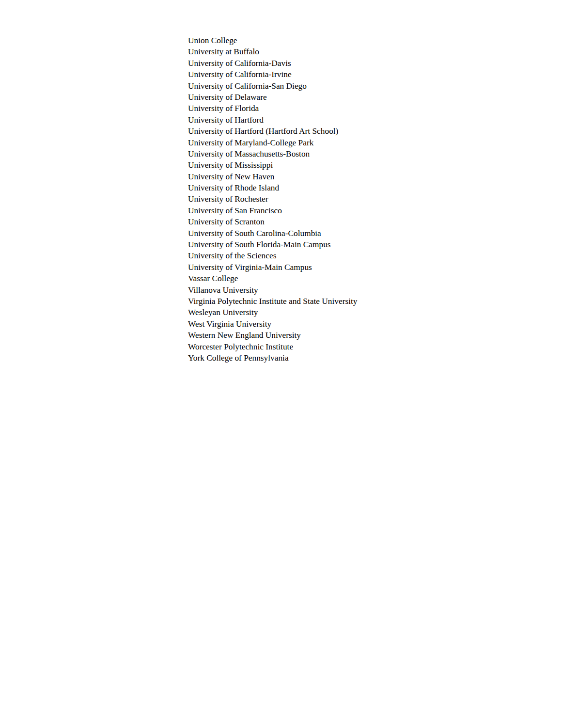Union College
University at Buffalo
University of California-Davis
University of California-Irvine
University of California-San Diego
University of Delaware
University of Florida
University of Hartford
University of Hartford (Hartford Art School)
University of Maryland-College Park
University of Massachusetts-Boston
University of Mississippi
University of New Haven
University of Rhode Island
University of Rochester
University of San Francisco
University of Scranton
University of South Carolina-Columbia
University of South Florida-Main Campus
University of the Sciences
University of Virginia-Main Campus
Vassar College
Villanova University
Virginia Polytechnic Institute and State University
Wesleyan University
West Virginia University
Western New England University
Worcester Polytechnic Institute
York College of Pennsylvania